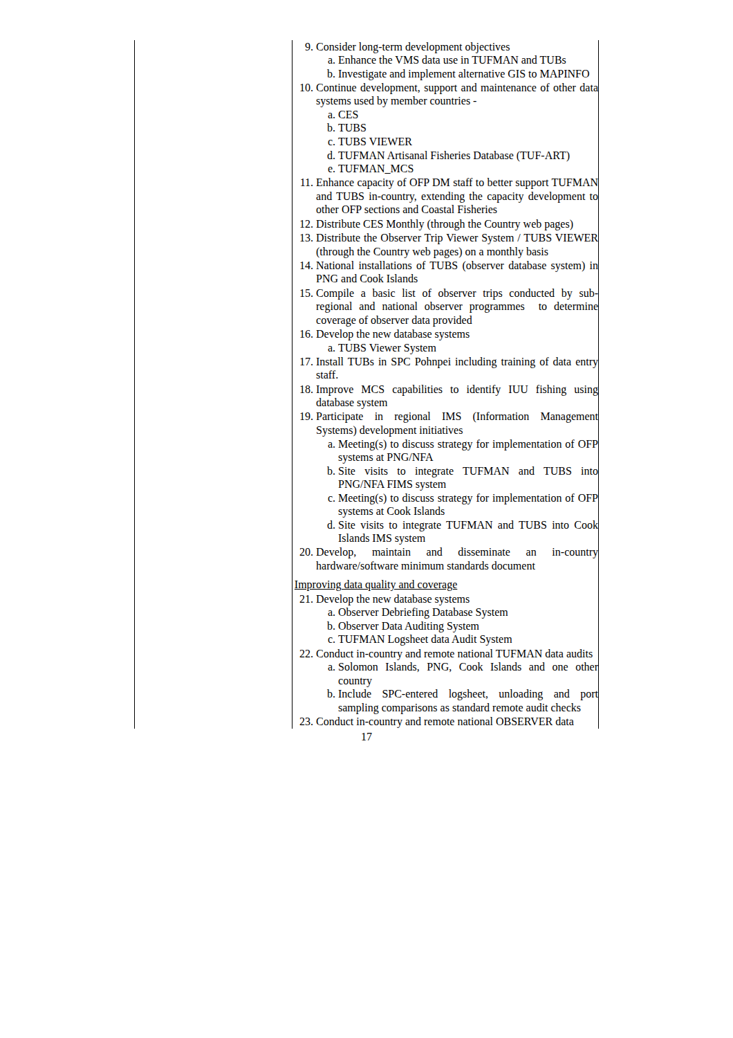| | Consider long-term development objectives Enhance the VMS data use in TUFMAN and TUBs Investigate and implement alternative GIS to MAPINFO Continue development, support and maintenance of other data systems used by member countries - CES TUBS TUBS VIEWER TUFMAN Artisanal Fisheries Database (TUF-ART) TUFMAN_MCS Enhance capacity of OFP DM staff to better support TUFMAN and TUBS in-country, extending the capacity development to other OFP sections and Coastal Fisheries Distribute CES Monthly (through the Country web pages) Distribute the Observer Trip Viewer System / TUBS VIEWER (through the Country web pages) on a monthly basis National installations of TUBS (observer database system) in PNG and Cook Islands Compile a basic list of observer trips conducted by sub-regional and national observer programmes to determine coverage of observer data provided Develop the new database systems TUBS Viewer System Install TUBs in SPC Pohnpei including training of data entry staff. Improve MCS capabilities to identify IUU fishing using database system Participate in regional IMS (Information Management Systems) development initiatives Meeting(s) to discuss strategy for implementation of OFP systems at PNG/NFA Site visits to integrate TUFMAN and TUBS into PNG/NFA FIMS system Meeting(s) to discuss strategy for implementation of OFP systems at Cook Islands Site visits to integrate TUFMAN and TUBS into Cook Islands IMS system Develop, maintain and disseminate an in-country hardware/software minimum standards document Improving data quality and coverage Develop the new database systems Observer Debriefing Database System Observer Data Auditing System TUFMAN Logsheet data Audit System Conduct in-country and remote national TUFMAN data audits Solomon Islands, PNG, Cook Islands and one other country Include SPC-entered logsheet, unloading and port sampling comparisons as standard remote audit checks Conduct in-country and remote national OBSERVER data |
17